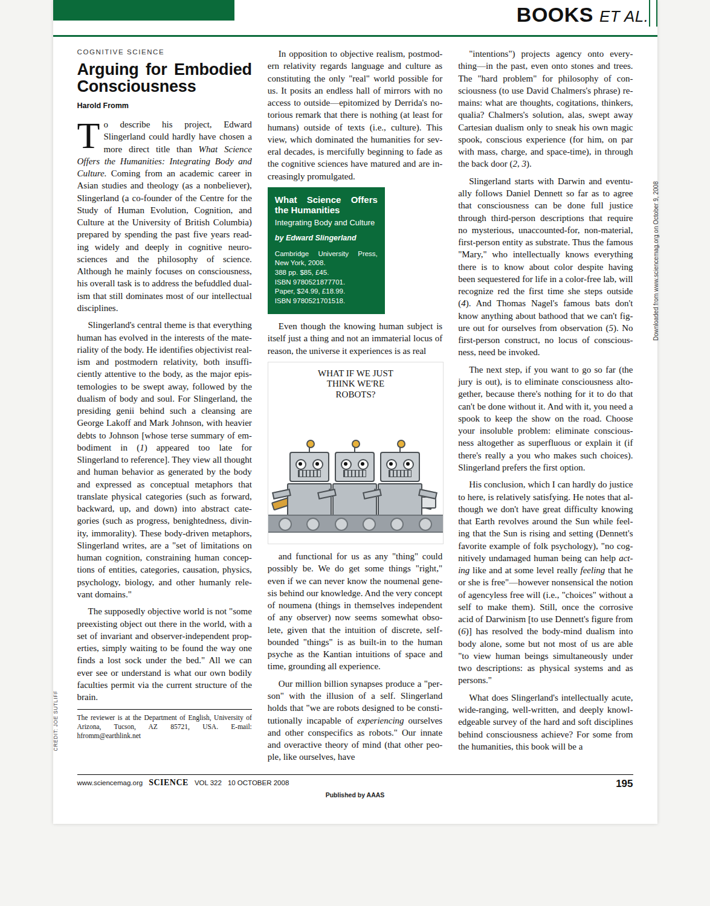BOOKS ET AL.
Downloaded from www.sciencemag.org on October 9, 2008
CREDIT: JOE SUTLIFF
Cognitive Science
Arguing for Embodied Consciousness
Harold Fromm
To describe his project, Edward Slingerland could hardly have chosen a more direct title than What Science Offers the Humanities: Integrating Body and Culture. Coming from an academic career in Asian studies and theology (as a nonbeliever), Slingerland (a co-founder of the Centre for the Study of Human Evolution, Cognition, and Culture at the University of British Columbia) prepared by spending the past five years reading widely and deeply in cognitive neurosciences and the philosophy of science. Although he mainly focuses on consciousness, his overall task is to address the befuddled dualism that still dominates most of our intellectual disciplines.
Slingerland's central theme is that everything human has evolved in the interests of the materiality of the body. He identifies objectivist realism and postmodern relativity, both insufficiently attentive to the body, as the major epistemologies to be swept away, followed by the dualism of body and soul. For Slingerland, the presiding genii behind such a cleansing are George Lakoff and Mark Johnson, with heavier debts to Johnson [whose terse summary of embodiment in (1) appeared too late for Slingerland to reference]. They view all thought and human behavior as generated by the body and expressed as conceptual metaphors that translate physical categories (such as forward, backward, up, and down) into abstract categories (such as progress, benightedness, divinity, immorality). These body-driven metaphors, Slingerland writes, are a "set of limitations on human cognition, constraining human conceptions of entities, categories, causation, physics, psychology, biology, and other humanly relevant domains."
The supposedly objective world is not "some preexisting object out there in the world, with a set of invariant and observer-independent properties, simply waiting to be found the way one finds a lost sock under the bed." All we can ever see or understand is what our own bodily faculties permit via the current structure of the brain.
The reviewer is at the Department of English, University of Arizona, Tucson, AZ 85721, USA. E-mail: hfromm@earthlink.net
In opposition to objective realism, postmodern relativity regards language and culture as constituting the only "real" world possible for us. It posits an endless hall of mirrors with no access to outside—epitomized by Derrida's notorious remark that there is nothing (at least for humans) outside of texts (i.e., culture). This view, which dominated the humanities for several decades, is mercifully beginning to fade as the cognitive sciences have matured and are increasingly promulgated.
What Science Offers the Humanities
Integrating Body and Culture
by Edward Slingerland
Cambridge University Press, New York, 2008.
388 pp. $85, £45.
ISBN 9780521877701.
Paper, $24.99, £18.99.
ISBN 9780521701518.
Even though the knowing human subject is itself just a thing and not an immaterial locus of reason, the universe it experiences is as real
WHAT IF WE JUST
THINK WE'RE ROBOTS?
and functional for us as any "thing" could possibly be. We do get some things "right," even if we can never know the noumenal genesis behind our knowledge. And the very concept of noumena (things in themselves independent of any observer) now seems somewhat obsolete, given that the intuition of discrete, self-bounded "things" is as built-in to the human psyche as the Kantian intuitions of space and time, grounding all experience.
Our million billion synapses produce a "person" with the illusion of a self. Slingerland holds that "we are robots designed to be constitutionally incapable of experiencing ourselves and other conspecifics as robots." Our innate and overactive theory of mind (that other people, like ourselves, have
"intentions") projects agency onto everything—in the past, even onto stones and trees. The "hard problem" for philosophy of consciousness (to use David Chalmers's phrase) remains: what are thoughts, cogitations, thinkers, qualia? Chalmers's solution, alas, swept away Cartesian dualism only to sneak his own magic spook, conscious experience (for him, on par with mass, charge, and space-time), in through the back door (2, 3).
Slingerland starts with Darwin and eventually follows Daniel Dennett so far as to agree that consciousness can be done full justice through third-person descriptions that require no mysterious, unaccounted-for, non-material, first-person entity as substrate. Thus the famous "Mary," who intellectually knows everything there is to know about color despite having been sequestered for life in a color-free lab, will recognize red the first time she steps outside (4). And Thomas Nagel's famous bats don't know anything about bathood that we can't figure out for ourselves from observation (5). No first-person construct, no locus of consciousness, need be invoked.
The next step, if you want to go so far (the jury is out), is to eliminate consciousness altogether, because there's nothing for it to do that can't be done without it. And with it, you need a spook to keep the show on the road. Choose your insoluble problem: eliminate consciousness altogether as superfluous or explain it (if there's really a you who makes such choices). Slingerland prefers the first option.
His conclusion, which I can hardly do justice to here, is relatively satisfying. He notes that although we don't have great difficulty knowing that Earth revolves around the Sun while feeling that the Sun is rising and setting (Dennett's favorite example of folk psychology), "no cognitively undamaged human being can help acting like and at some level really feeling that he or she is free"—however nonsensical the notion of agencyless free will (i.e., "choices" without a self to make them). Still, once the corrosive acid of Darwinism [to use Dennett's figure from (6)] has resolved the body-mind dualism into body alone, some but not most of us are able "to view human beings simultaneously under two descriptions: as physical systems and as persons."
What does Slingerland's intellectually acute, wide-ranging, well-written, and deeply knowledgeable survey of the hard and soft disciplines behind consciousness achieve? For some from the humanities, this book will be a
www.sciencemag.org SCIENCE VOL 322 10 OCTOBER 2008
Published by AAAS
195